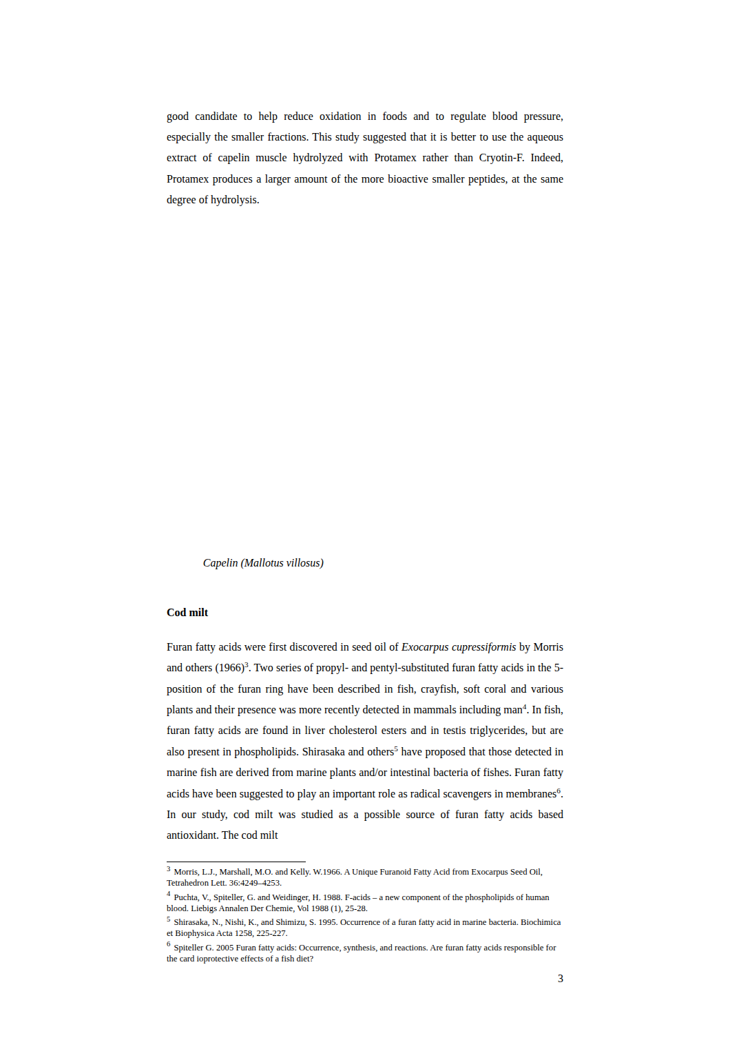good candidate to help reduce oxidation in foods and to regulate blood pressure, especially the smaller fractions. This study suggested that it is better to use the aqueous extract of capelin muscle hydrolyzed with Protamex rather than Cryotin-F. Indeed, Protamex produces a larger amount of the more bioactive smaller peptides, at the same degree of hydrolysis.
Capelin (Mallotus villosus)
Cod milt
Furan fatty acids were first discovered in seed oil of Exocarpus cupressiformis by Morris and others (1966)3. Two series of propyl- and pentyl-substituted furan fatty acids in the 5-position of the furan ring have been described in fish, crayfish, soft coral and various plants and their presence was more recently detected in mammals including man4. In fish, furan fatty acids are found in liver cholesterol esters and in testis triglycerides, but are also present in phospholipids. Shirasaka and others5 have proposed that those detected in marine fish are derived from marine plants and/or intestinal bacteria of fishes. Furan fatty acids have been suggested to play an important role as radical scavengers in membranes6. In our study, cod milt was studied as a possible source of furan fatty acids based antioxidant. The cod milt
3 Morris, L.J., Marshall, M.O. and Kelly. W.1966. A Unique Furanoid Fatty Acid from Exocarpus Seed Oil, Tetrahedron Lett. 36:4249–4253.
4 Puchta, V., Spiteller, G. and Weidinger, H. 1988. F-acids – a new component of the phospholipids of human blood. Liebigs Annalen Der Chemie, Vol 1988 (1), 25-28.
5 Shirasaka, N., Nishi, K., and Shimizu, S. 1995. Occurrence of a furan fatty acid in marine bacteria. Biochimica et Biophysica Acta 1258, 225-227.
6 Spiteller G. 2005 Furan fatty acids: Occurrence, synthesis, and reactions. Are furan fatty acids responsible for the card ioprotective effects of a fish diet?
3